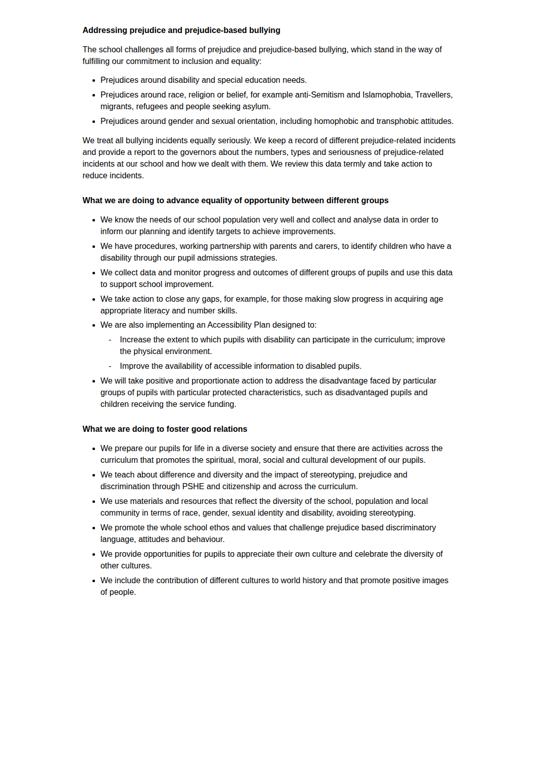Addressing prejudice and prejudice-based bullying
The school challenges all forms of prejudice and prejudice-based bullying, which stand in the way of fulfilling our commitment to inclusion and equality:
Prejudices around disability and special education needs.
Prejudices around race, religion or belief, for example anti-Semitism and Islamophobia, Travellers, migrants, refugees and people seeking asylum.
Prejudices around gender and sexual orientation, including homophobic and transphobic attitudes.
We treat all bullying incidents equally seriously. We keep a record of different prejudice-related incidents and provide a report to the governors about the numbers, types and seriousness of prejudice-related incidents at our school and how we dealt with them. We review this data termly and take action to reduce incidents.
What we are doing to advance equality of opportunity between different groups
We know the needs of our school population very well and collect and analyse data in order to inform our planning and identify targets to achieve improvements.
We have procedures, working partnership with parents and carers, to identify children who have a disability through our pupil admissions strategies.
We collect data and monitor progress and outcomes of different groups of pupils and use this data to support school improvement.
We take action to close any gaps, for example, for those making slow progress in acquiring age appropriate literacy and number skills.
We are also implementing an Accessibility Plan designed to:
Increase the extent to which pupils with disability can participate in the curriculum; improve the physical environment.
Improve the availability of accessible information to disabled pupils.
We will take positive and proportionate action to address the disadvantage faced by particular groups of pupils with particular protected characteristics, such as disadvantaged pupils and children receiving the service funding.
What we are doing to foster good relations
We prepare our pupils for life in a diverse society and ensure that there are activities across the curriculum that promotes the spiritual, moral, social and cultural development of our pupils.
We teach about difference and diversity and the impact of stereotyping, prejudice and discrimination through PSHE and citizenship and across the curriculum.
We use materials and resources that reflect the diversity of the school, population and local community in terms of race, gender, sexual identity and disability, avoiding stereotyping.
We promote the whole school ethos and values that challenge prejudice based discriminatory language, attitudes and behaviour.
We provide opportunities for pupils to appreciate their own culture and celebrate the diversity of other cultures.
We include the contribution of different cultures to world history and that promote positive images of people.